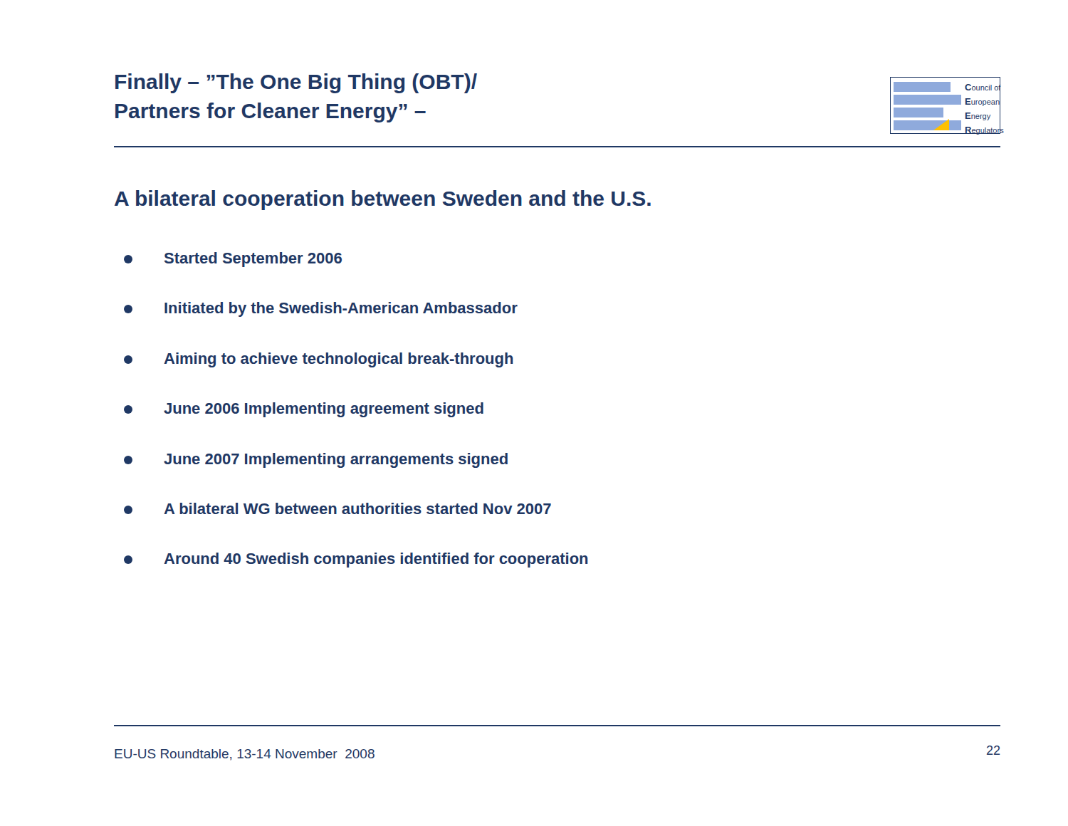Finally – ”The One Big Thing (OBT)/
Partners for Cleaner Energy” –
Council of
European
Energy
Regulators
A bilateral cooperation between Sweden and the U.S.
Started September 2006
Initiated by the Swedish-American Ambassador
Aiming to achieve technological break-through
June 2006 Implementing agreement signed
June 2007 Implementing arrangements signed
A bilateral WG between authorities started Nov 2007
Around 40 Swedish companies identified for cooperation
EU-US Roundtable, 13-14 November 2008
22